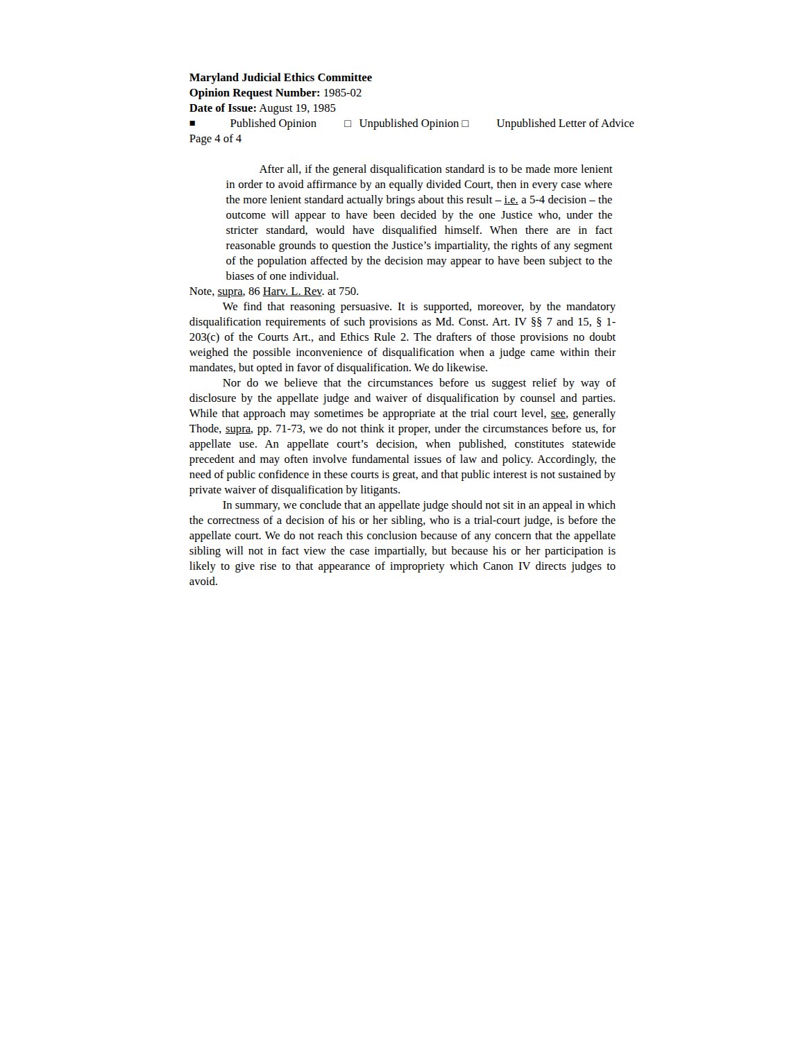Maryland Judicial Ethics Committee
Opinion Request Number: 1985-02
Date of Issue: August 19, 1985
■ Published Opinion □ Unpublished Opinion □ Unpublished Letter of Advice
Page 4 of 4
After all, if the general disqualification standard is to be made more lenient in order to avoid affirmance by an equally divided Court, then in every case where the more lenient standard actually brings about this result – i.e. a 5-4 decision – the outcome will appear to have been decided by the one Justice who, under the stricter standard, would have disqualified himself. When there are in fact reasonable grounds to question the Justice’s impartiality, the rights of any segment of the population affected by the decision may appear to have been subject to the biases of one individual.
Note, supra, 86 Harv. L. Rev. at 750.
We find that reasoning persuasive. It is supported, moreover, by the mandatory disqualification requirements of such provisions as Md. Const. Art. IV §§ 7 and 15, § 1-203(c) of the Courts Art., and Ethics Rule 2. The drafters of those provisions no doubt weighed the possible inconvenience of disqualification when a judge came within their mandates, but opted in favor of disqualification. We do likewise.
Nor do we believe that the circumstances before us suggest relief by way of disclosure by the appellate judge and waiver of disqualification by counsel and parties. While that approach may sometimes be appropriate at the trial court level, see, generally Thode, supra, pp. 71-73, we do not think it proper, under the circumstances before us, for appellate use. An appellate court’s decision, when published, constitutes statewide precedent and may often involve fundamental issues of law and policy. Accordingly, the need of public confidence in these courts is great, and that public interest is not sustained by private waiver of disqualification by litigants.
In summary, we conclude that an appellate judge should not sit in an appeal in which the correctness of a decision of his or her sibling, who is a trial-court judge, is before the appellate court. We do not reach this conclusion because of any concern that the appellate sibling will not in fact view the case impartially, but because his or her participation is likely to give rise to that appearance of impropriety which Canon IV directs judges to avoid.